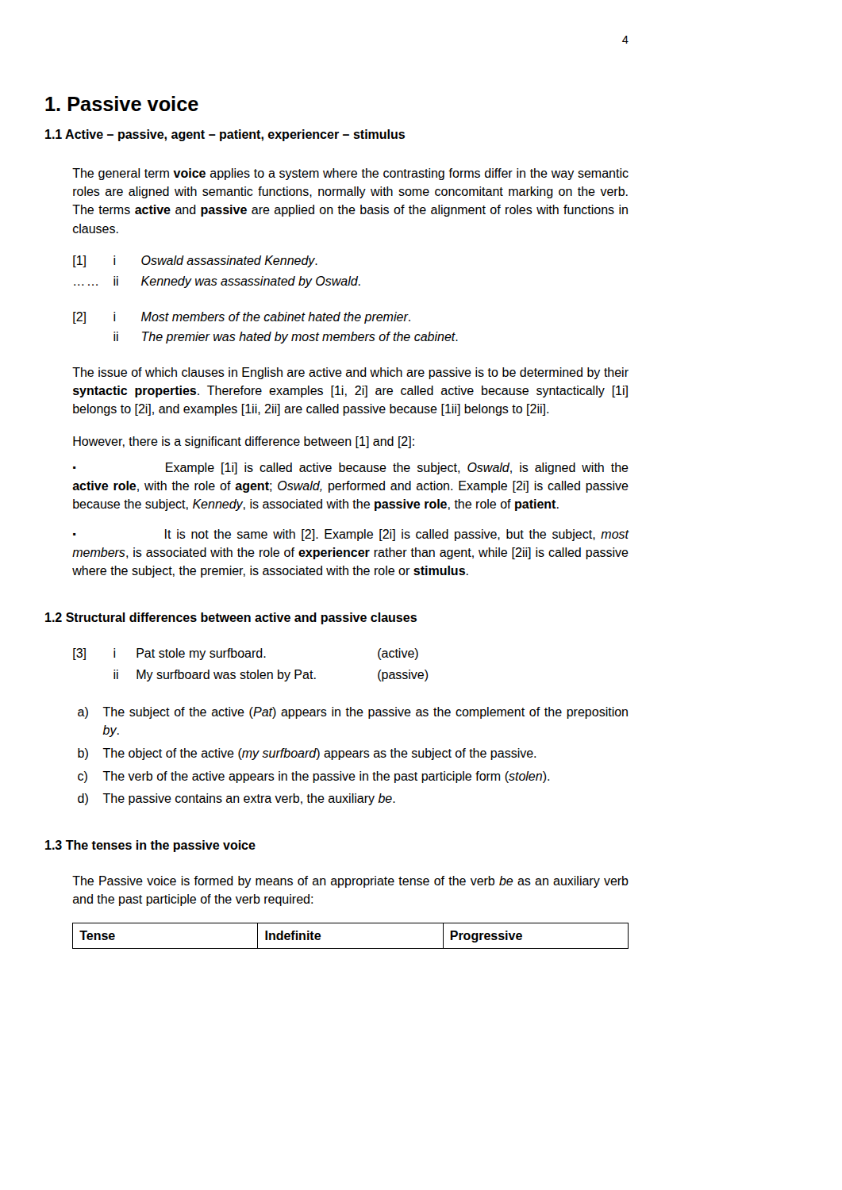4
1. Passive voice
1.1 Active – passive, agent – patient, experiencer – stimulus
The general term voice applies to a system where the contrasting forms differ in the way semantic roles are aligned with semantic functions, normally with some concomitant marking on the verb. The terms active and passive are applied on the basis of the alignment of roles with functions in clauses.
| [1] | i | Oswald assassinated Kennedy . |
| …… | ii | Kennedy was assassinated by Oswald . |
| [2] | i | Most members of the cabinet hated the premier . |
| | ii | The premier was hated by most members of the cabinet . |
The issue of which clauses in English are active and which are passive is to be determined by their syntactic properties. Therefore examples [1i, 2i] are called active because syntactically [1i] belongs to [2i], and examples [1ii, 2ii] are called passive because [1ii] belongs to [2ii].
However, there is a significant difference between [1] and [2]:
▪ Example [1i] is called active because the subject, Oswald, is aligned with the active role, with the role of agent; Oswald, performed and action. Example [2i] is called passive because the subject, Kennedy, is associated with the passive role, the role of patient.
▪ It is not the same with [2]. Example [2i] is called passive, but the subject, most members, is associated with the role of experiencer rather than agent, while [2ii] is called passive where the subject, the premier, is associated with the role or stimulus.
1.2 Structural differences between active and passive clauses
| [3] | i | Pat stole my surfboard. | (active) |
| | ii | My surfboard was stolen by Pat. | (passive) |
The subject of the active (Pat) appears in the passive as the complement of the preposition by.
The object of the active (my surfboard) appears as the subject of the passive.
The verb of the active appears in the passive in the past participle form (stolen).
The passive contains an extra verb, the auxiliary be.
1.3 The tenses in the passive voice
The Passive voice is formed by means of an appropriate tense of the verb be as an auxiliary verb and the past participle of the verb required:
| Tense | Indefinite | Progressive |
| --- | --- | --- |